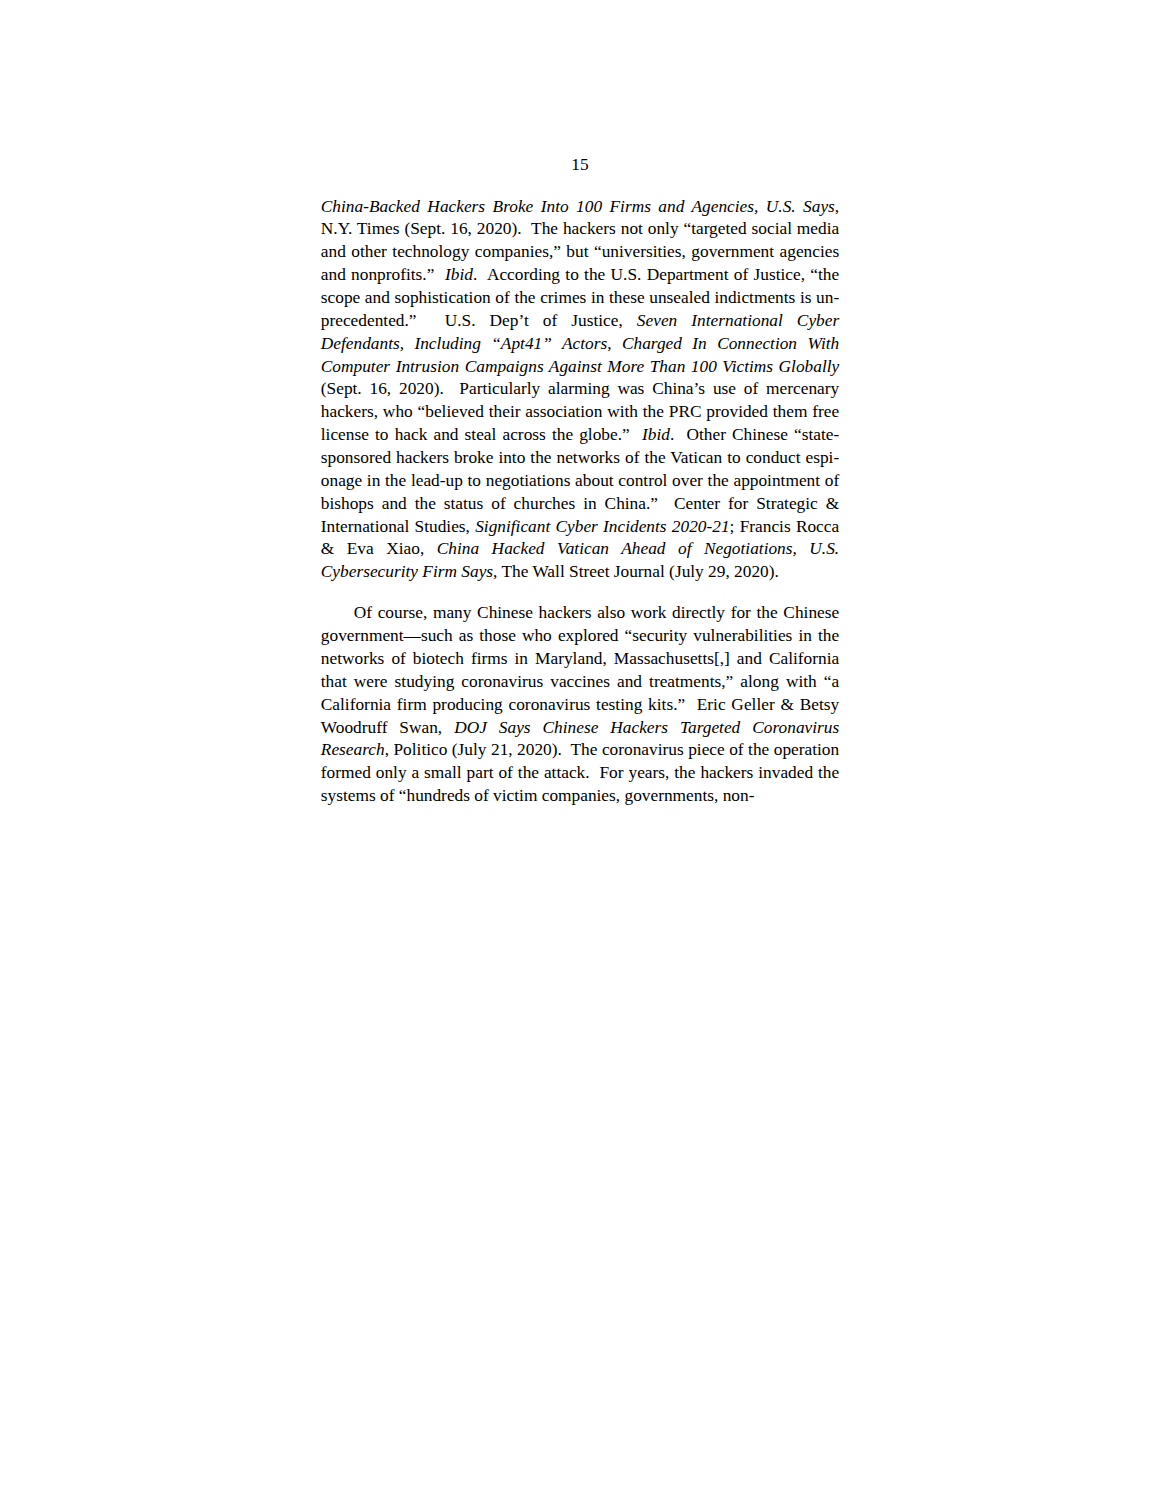15
China-Backed Hackers Broke Into 100 Firms and Agencies, U.S. Says, N.Y. Times (Sept. 16, 2020). The hackers not only “targeted social media and other technology companies,” but “universities, government agencies and nonprofits.” Ibid. According to the U.S. Department of Justice, “the scope and sophistication of the crimes in these unsealed indictments is unprecedented.” U.S. Dep’t of Justice, Seven International Cyber Defendants, Including “Apt41” Actors, Charged In Connection With Computer Intrusion Campaigns Against More Than 100 Victims Globally (Sept. 16, 2020). Particularly alarming was China’s use of mercenary hackers, who “believed their association with the PRC provided them free license to hack and steal across the globe.” Ibid. Other Chinese “state-sponsored hackers broke into the networks of the Vatican to conduct espionage in the lead-up to negotiations about control over the appointment of bishops and the status of churches in China.” Center for Strategic & International Studies, Significant Cyber Incidents 2020-21; Francis Rocca & Eva Xiao, China Hacked Vatican Ahead of Negotiations, U.S. Cybersecurity Firm Says, The Wall Street Journal (July 29, 2020).
Of course, many Chinese hackers also work directly for the Chinese government—such as those who explored “security vulnerabilities in the networks of biotech firms in Maryland, Massachusetts[,] and California that were studying coronavirus vaccines and treatments,” along with “a California firm producing coronavirus testing kits.” Eric Geller & Betsy Woodruff Swan, DOJ Says Chinese Hackers Targeted Coronavirus Research, Politico (July 21, 2020). The coronavirus piece of the operation formed only a small part of the attack. For years, the hackers invaded the systems of “hundreds of victim companies, governments, non-